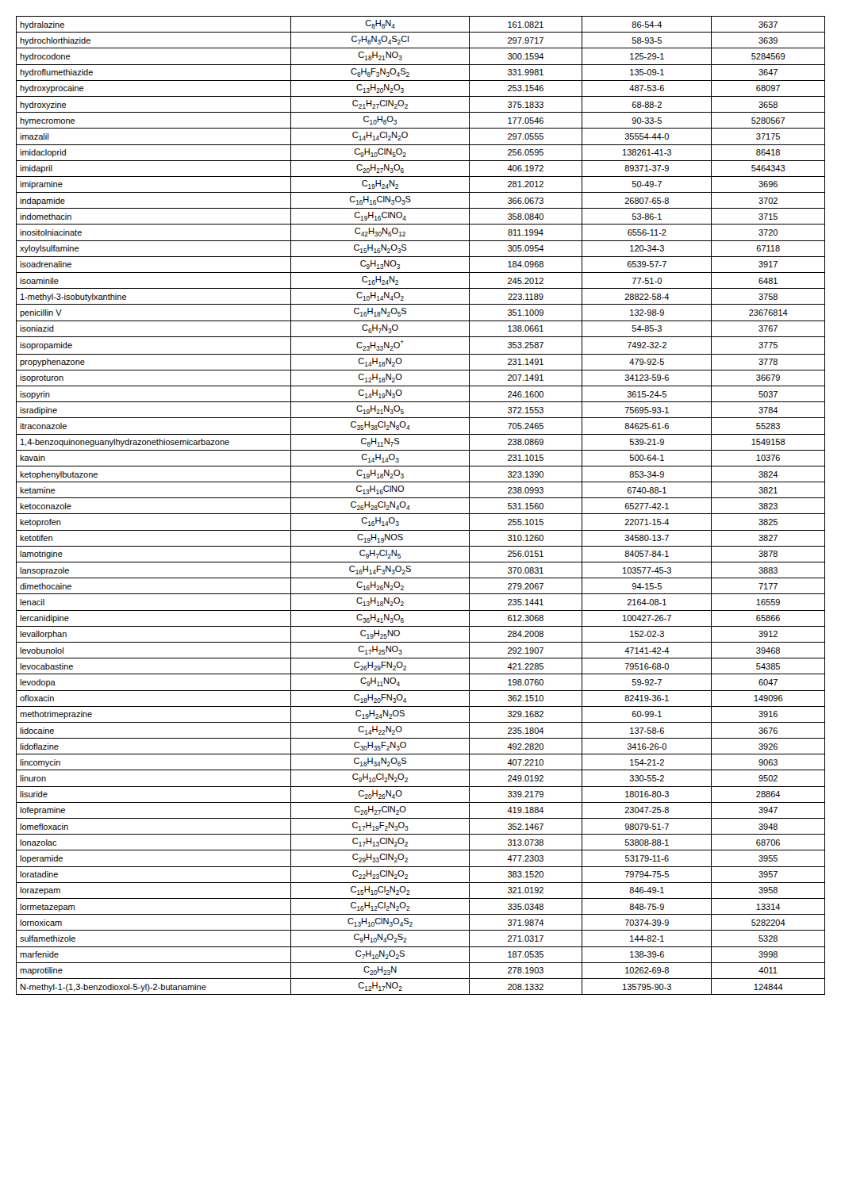| hydralazine | C 8 H 8 N 4 | 161.0821 | 86-54-4 | 3637 |
| hydrochlorthiazide | C 7 H 8 N 3 O 4 S 2 Cl | 297.9717 | 58-93-5 | 3639 |
| hydrocodone | C 18 H 21 NO 3 | 300.1594 | 125-29-1 | 5284569 |
| hydroflumethiazide | C 8 H 8 F 3 N 3 O 4 S 2 | 331.9981 | 135-09-1 | 3647 |
| hydroxyprocaine | C 13 H 20 N 2 O 3 | 253.1546 | 487-53-6 | 68097 |
| hydroxyzine | C 21 H 27 ClN 2 O 2 | 375.1833 | 68-88-2 | 3658 |
| hymecromone | C 10 H 8 O 3 | 177.0546 | 90-33-5 | 5280567 |
| imazalil | C 14 H 14 Cl 2 N 2 O | 297.0555 | 35554-44-0 | 37175 |
| imidacloprid | C 9 H 10 ClN 5 O 2 | 256.0595 | 138261-41-3 | 86418 |
| imidapril | C 20 H 27 N 3 O 6 | 406.1972 | 89371-37-9 | 5464343 |
| imipramine | C 19 H 24 N 2 | 281.2012 | 50-49-7 | 3696 |
| indapamide | C 16 H 16 ClN 3 O 3 S | 366.0673 | 26807-65-8 | 3702 |
| indomethacin | C 19 H 16 ClNO 4 | 358.0840 | 53-86-1 | 3715 |
| inositolniacinate | C 42 H 30 N 6 O 12 | 811.1994 | 6556-11-2 | 3720 |
| xyloylsulfamine | C 15 H 16 N 2 O 3 S | 305.0954 | 120-34-3 | 67118 |
| isoadrenaline | C 9 H 13 NO 3 | 184.0968 | 6539-57-7 | 3917 |
| isoaminile | C 16 H 24 N 2 | 245.2012 | 77-51-0 | 6481 |
| 1-methyl-3-isobutylxanthine | C 10 H 14 N 4 O 2 | 223.1189 | 28822-58-4 | 3758 |
| penicillin V | C 16 H 18 N 2 O 5 S | 351.1009 | 132-98-9 | 23676814 |
| isoniazid | C 6 H 7 N 3 O | 138.0661 | 54-85-3 | 3767 |
| isopropamide | C 23 H 33 N 2 O + | 353.2587 | 7492-32-2 | 3775 |
| propyphenazone | C 14 H 18 N 2 O | 231.1491 | 479-92-5 | 3778 |
| isoproturon | C 12 H 18 N 2 O | 207.1491 | 34123-59-6 | 36679 |
| isopyrin | C 14 H 19 N 3 O | 246.1600 | 3615-24-5 | 5037 |
| isradipine | C 19 H 21 N 3 O 5 | 372.1553 | 75695-93-1 | 3784 |
| itraconazole | C 35 H 38 Cl 2 N 8 O 4 | 705.2465 | 84625-61-6 | 55283 |
| 1,4-benzoquinoneguanylhydrazonethiosemicarbazone | C 8 H 11 N 7 S | 238.0869 | 539-21-9 | 1549158 |
| kavain | C 14 H 14 O 3 | 231.1015 | 500-64-1 | 10376 |
| ketophenylbutazone | C 19 H 18 N 2 O 3 | 323.1390 | 853-34-9 | 3824 |
| ketamine | C 13 H 16 ClNO | 238.0993 | 6740-88-1 | 3821 |
| ketoconazole | C 26 H 28 Cl 2 N 4 O 4 | 531.1560 | 65277-42-1 | 3823 |
| ketoprofen | C 16 H 14 O 3 | 255.1015 | 22071-15-4 | 3825 |
| ketotifen | C 19 H 19 NOS | 310.1260 | 34580-13-7 | 3827 |
| lamotrigine | C 9 H 7 Cl 2 N 5 | 256.0151 | 84057-84-1 | 3878 |
| lansoprazole | C 16 H 14 F 3 N 3 O 2 S | 370.0831 | 103577-45-3 | 3883 |
| dimethocaine | C 16 H 26 N 2 O 2 | 279.2067 | 94-15-5 | 7177 |
| lenacil | C 13 H 18 N 2 O 2 | 235.1441 | 2164-08-1 | 16559 |
| lercanidipine | C 36 H 41 N 3 O 6 | 612.3068 | 100427-26-7 | 65866 |
| levallorphan | C 19 H 25 NO | 284.2008 | 152-02-3 | 3912 |
| levobunolol | C 17 H 25 NO 3 | 292.1907 | 47141-42-4 | 39468 |
| levocabastine | C 26 H 29 FN 2 O 2 | 421.2285 | 79516-68-0 | 54385 |
| levodopa | C 9 H 11 NO 4 | 198.0760 | 59-92-7 | 6047 |
| ofloxacin | C 18 H 20 FN 3 O 4 | 362.1510 | 82419-36-1 | 149096 |
| methotrimeprazine | C 19 H 24 N 2 OS | 329.1682 | 60-99-1 | 3916 |
| lidocaine | C 14 H 22 N 2 O | 235.1804 | 137-58-6 | 3676 |
| lidoflazine | C 30 H 35 F 2 N 3 O | 492.2820 | 3416-26-0 | 3926 |
| lincomycin | C 18 H 34 N 2 O 6 S | 407.2210 | 154-21-2 | 9063 |
| linuron | C 9 H 10 Cl 2 N 2 O 2 | 249.0192 | 330-55-2 | 9502 |
| lisuride | C 20 H 26 N 4 O | 339.2179 | 18016-80-3 | 28864 |
| lofepramine | C 26 H 27 ClN 2 O | 419.1884 | 23047-25-8 | 3947 |
| lomefloxacin | C 17 H 19 F 2 N 3 O 3 | 352.1467 | 98079-51-7 | 3948 |
| lonazolac | C 17 H 13 ClN 2 O 2 | 313.0738 | 53808-88-1 | 68706 |
| loperamide | C 29 H 33 ClN 2 O 2 | 477.2303 | 53179-11-6 | 3955 |
| loratadine | C 22 H 23 ClN 2 O 2 | 383.1520 | 79794-75-5 | 3957 |
| lorazepam | C 15 H 10 Cl 2 N 2 O 2 | 321.0192 | 846-49-1 | 3958 |
| lormetazepam | C 16 H 12 Cl 2 N 2 O 2 | 335.0348 | 848-75-9 | 13314 |
| lornoxicam | C 13 H 10 ClN 3 O 4 S 2 | 371.9874 | 70374-39-9 | 5282204 |
| sulfamethizole | C 9 H 10 N 4 O 2 S 2 | 271.0317 | 144-82-1 | 5328 |
| marfenide | C 7 H 10 N 2 O 2 S | 187.0535 | 138-39-6 | 3998 |
| maprotiline | C 20 H 23 N | 278.1903 | 10262-69-8 | 4011 |
| N-methyl-1-(1,3-benzodioxol-5-yl)-2-butanamine | C 12 H 17 NO 2 | 208.1332 | 135795-90-3 | 124844 |